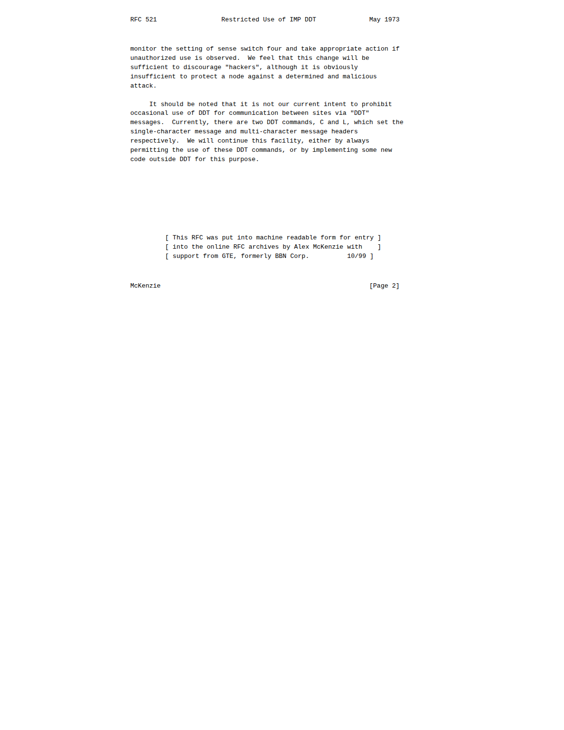RFC 521                 Restricted Use of IMP DDT              May 1973
monitor the setting of sense switch four and take appropriate action if
unauthorized use is observed.  We feel that this change will be
sufficient to discourage "hackers", although it is obviously
insufficient to protect a node against a determined and malicious
attack.

     It should be noted that it is not our current intent to prohibit
occasional use of DDT for communication between sites via "DDT"
messages.  Currently, there are two DDT commands, C and L, which set the
single-character message and multi-character message headers
respectively.  We will continue this facility, either by always
permitting the use of these DDT commands, or by implementing some new
code outside DDT for this purpose.
[ This RFC was put into machine readable form for entry ]
[ into the online RFC archives by Alex McKenzie with    ]
[ support from GTE, formerly BBN Corp.          10/99 ]
McKenzie                                                       [Page 2]